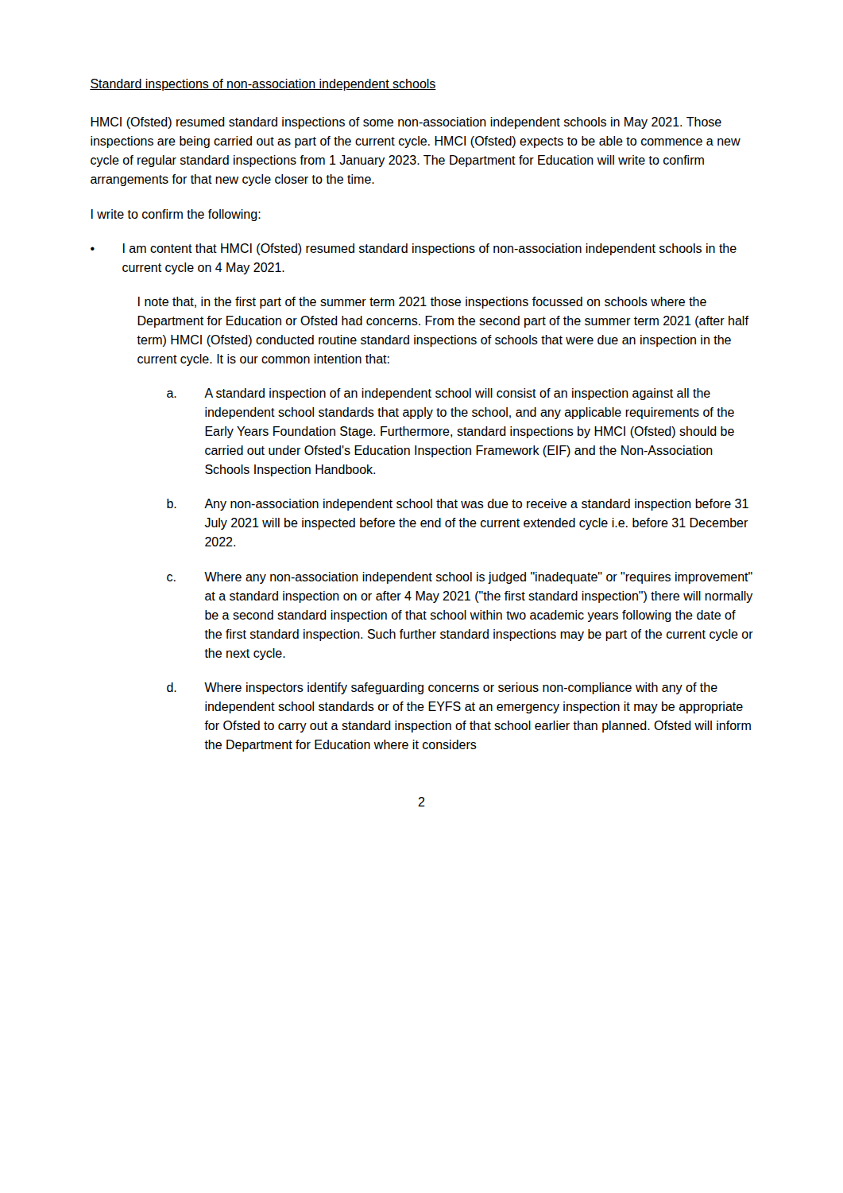Standard inspections of non-association independent schools
HMCI (Ofsted) resumed standard inspections of some non-association independent schools in May 2021. Those inspections are being carried out as part of the current cycle. HMCI (Ofsted) expects to be able to commence a new cycle of regular standard inspections from 1 January 2023. The Department for Education will write to confirm arrangements for that new cycle closer to the time.
I write to confirm the following:
I am content that HMCI (Ofsted) resumed standard inspections of non-association independent schools in the current cycle on 4 May 2021.
I note that, in the first part of the summer term 2021 those inspections focussed on schools where the Department for Education or Ofsted had concerns. From the second part of the summer term 2021 (after half term) HMCI (Ofsted) conducted routine standard inspections of schools that were due an inspection in the current cycle. It is our common intention that:
A standard inspection of an independent school will consist of an inspection against all the independent school standards that apply to the school, and any applicable requirements of the Early Years Foundation Stage. Furthermore, standard inspections by HMCI (Ofsted) should be carried out under Ofsted's Education Inspection Framework (EIF) and the Non-Association Schools Inspection Handbook.
Any non-association independent school that was due to receive a standard inspection before 31 July 2021 will be inspected before the end of the current extended cycle i.e. before 31 December 2022.
Where any non-association independent school is judged "inadequate" or "requires improvement" at a standard inspection on or after 4 May 2021 ("the first standard inspection") there will normally be a second standard inspection of that school within two academic years following the date of the first standard inspection. Such further standard inspections may be part of the current cycle or the next cycle.
Where inspectors identify safeguarding concerns or serious non-compliance with any of the independent school standards or of the EYFS at an emergency inspection it may be appropriate for Ofsted to carry out a standard inspection of that school earlier than planned. Ofsted will inform the Department for Education where it considers
2